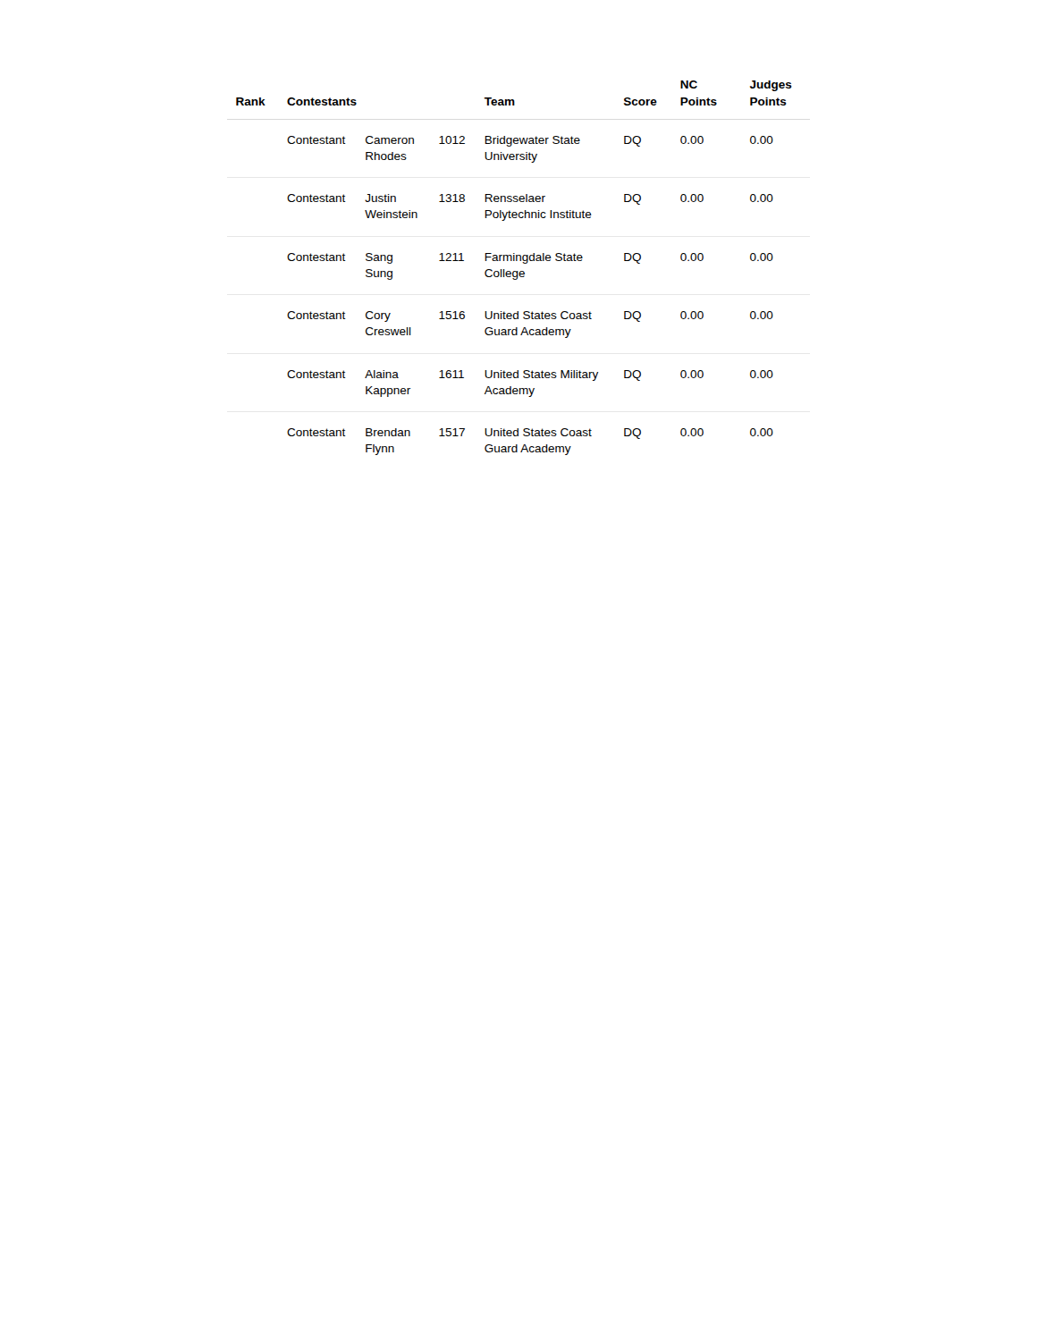| Rank | Contestants | Team | Score | NC Points | Judges Points |
| --- | --- | --- | --- | --- | --- |
| | Contestant | Cameron Rhodes | 1012 | Bridgewater State University | DQ | 0.00 | 0.00 |
| | Contestant | Justin Weinstein | 1318 | Rensselaer Polytechnic Institute | DQ | 0.00 | 0.00 |
| | Contestant | Sang Sung | 1211 | Farmingdale State College | DQ | 0.00 | 0.00 |
| | Contestant | Cory Creswell | 1516 | United States Coast Guard Academy | DQ | 0.00 | 0.00 |
| | Contestant | Alaina Kappner | 1611 | United States Military Academy | DQ | 0.00 | 0.00 |
| | Contestant | Brendan Flynn | 1517 | United States Coast Guard Academy | DQ | 0.00 | 0.00 |